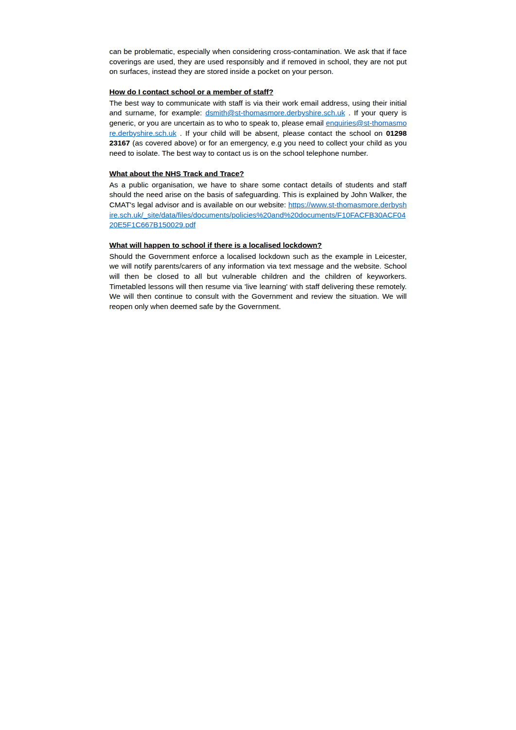can be problematic, especially when considering cross-contamination. We ask that if face coverings are used, they are used responsibly and if removed in school, they are not put on surfaces, instead they are stored inside a pocket on your person.
How do I contact school or a member of staff?
The best way to communicate with staff is via their work email address, using their initial and surname, for example: dsmith@st-thomasmore.derbyshire.sch.uk . If your query is generic, or you are uncertain as to who to speak to, please email enquiries@st-thomasmore.derbyshire.sch.uk . If your child will be absent, please contact the school on 01298 23167 (as covered above) or for an emergency, e.g you need to collect your child as you need to isolate. The best way to contact us is on the school telephone number.
What about the NHS Track and Trace?
As a public organisation, we have to share some contact details of students and staff should the need arise on the basis of safeguarding. This is explained by John Walker, the CMAT's legal advisor and is available on our website: https://www.st-thomasmore.derbyshire.sch.uk/_site/data/files/documents/policies%20and%20documents/F10FACFB30ACF0420E5F1C667B150029.pdf
What will happen to school if there is a localised lockdown?
Should the Government enforce a localised lockdown such as the example in Leicester, we will notify parents/carers of any information via text message and the website. School will then be closed to all but vulnerable children and the children of keyworkers. Timetabled lessons will then resume via 'live learning' with staff delivering these remotely. We will then continue to consult with the Government and review the situation. We will reopen only when deemed safe by the Government.